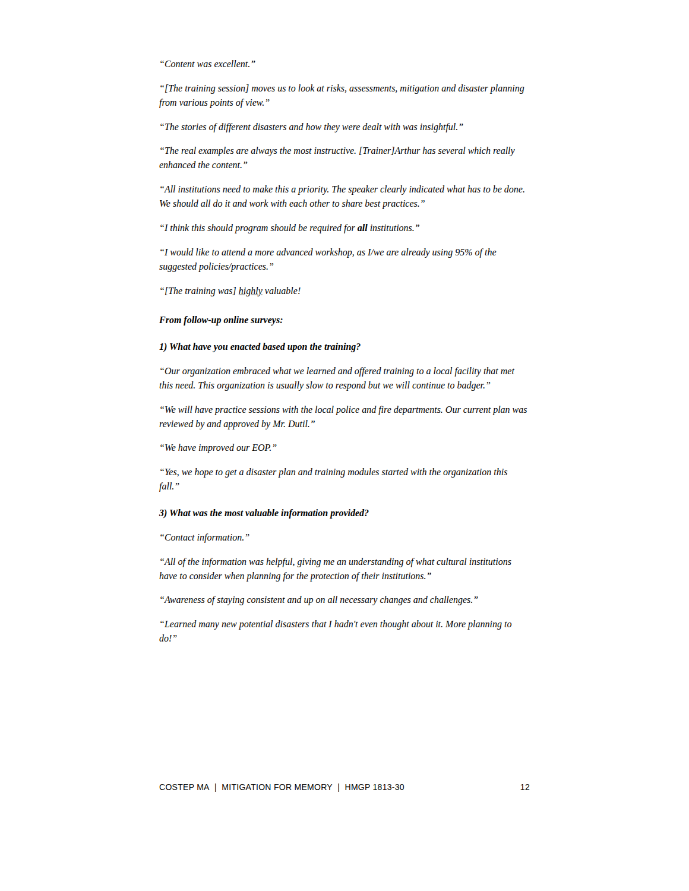“Content was excellent.”
“[The training session] moves us to look at risks, assessments, mitigation and disaster planning from various points of view.”
“The stories of different disasters and how they were dealt with was insightful.”
“The real examples are always the most instructive. [Trainer]Arthur has several which really enhanced the content.”
“All institutions need to make this a priority. The speaker clearly indicated what has to be done. We should all do it and work with each other to share best practices.”
“I think this should program should be required for all institutions.”
“I would like to attend a more advanced workshop, as I/we are already using 95% of the suggested policies/practices.”
“[The training was] highly valuable!
From follow-up online surveys:
1) What have you enacted based upon the training?
“Our organization embraced what we learned and offered training to a local facility that met this need. This organization is usually slow to respond but we will continue to badger.”
“We will have practice sessions with the local police and fire departments. Our current plan was reviewed by and approved by Mr. Dutil.”
“We have improved our EOP.”
“Yes, we hope to get a disaster plan and training modules started with the organization this fall.”
3) What was the most valuable information provided?
“Contact information.”
“All of the information was helpful, giving me an understanding of what cultural institutions have to consider when planning for the protection of their institutions.”
“Awareness of staying consistent and up on all necessary changes and challenges.”
“Learned many new potential disasters that I hadn't even thought about it. More planning to do!”
COSTEP MA | MITIGATION FOR MEMORY | HMGP 1813-30 12